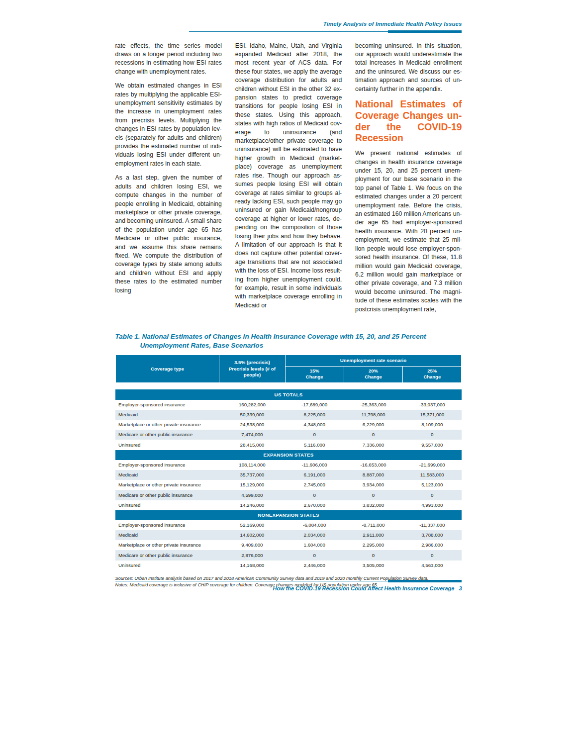Timely Analysis of Immediate Health Policy Issues
rate effects, the time series model draws on a longer period including two recessions in estimating how ESI rates change with unemployment rates.
We obtain estimated changes in ESI rates by multiplying the applicable ESI-unemployment sensitivity estimates by the increase in unemployment rates from precrisis levels. Multiplying the changes in ESI rates by population levels (separately for adults and children) provides the estimated number of individuals losing ESI under different unemployment rates in each state.
As a last step, given the number of adults and children losing ESI, we compute changes in the number of people enrolling in Medicaid, obtaining marketplace or other private coverage, and becoming uninsured. A small share of the population under age 65 has Medicare or other public insurance, and we assume this share remains fixed. We compute the distribution of coverage types by state among adults and children without ESI and apply these rates to the estimated number losing
ESI. Idaho, Maine, Utah, and Virginia expanded Medicaid after 2018, the most recent year of ACS data. For these four states, we apply the average coverage distribution for adults and children without ESI in the other 32 expansion states to predict coverage transitions for people losing ESI in these states. Using this approach, states with high ratios of Medicaid coverage to uninsurance (and marketplace/other private coverage to uninsurance) will be estimated to have higher growth in Medicaid (marketplace) coverage as unemployment rates rise. Though our approach assumes people losing ESI will obtain coverage at rates similar to groups already lacking ESI, such people may go uninsured or gain Medicaid/nongroup coverage at higher or lower rates, depending on the composition of those losing their jobs and how they behave. A limitation of our approach is that it does not capture other potential coverage transitions that are not associated with the loss of ESI. Income loss resulting from higher unemployment could, for example, result in some individuals with marketplace coverage enrolling in Medicaid or
becoming uninsured. In this situation, our approach would underestimate the total increases in Medicaid enrollment and the uninsured. We discuss our estimation approach and sources of uncertainty further in the appendix.
National Estimates of Coverage Changes under the COVID-19 Recession
We present national estimates of changes in health insurance coverage under 15, 20, and 25 percent unemployment for our base scenario in the top panel of Table 1. We focus on the estimated changes under a 20 percent unemployment rate. Before the crisis, an estimated 160 million Americans under age 65 had employer-sponsored health insurance. With 20 percent unemployment, we estimate that 25 million people would lose employer-sponsored health insurance. Of these, 11.8 million would gain Medicaid coverage, 6.2 million would gain marketplace or other private coverage, and 7.3 million would become uninsured. The magnitude of these estimates scales with the postcrisis unemployment rate,
Table 1. National Estimates of Changes in Health Insurance Coverage with 15, 20, and 25 Percent Unemployment Rates, Base Scenarios
| Coverage type | 3.5% (precrisis) Precrisis levels (# of people) | Unemployment rate scenario |
| --- | --- | --- |
| 15% Change | 20% Change | 25% Change |
| US TOTALS |
| Employer-sponsored insurance | 160,282,000 | -17,689,000 | -25,363,000 | -33,037,000 |
| Medicaid | 50,339,000 | 8,225,000 | 11,798,000 | 15,371,000 |
| Marketplace or other private insurance | 24,538,000 | 4,348,000 | 6,229,000 | 8,109,000 |
| Medicare or other public insurance | 7,474,000 | 0 | 0 | 0 |
| Uninsured | 28,415,000 | 5,116,000 | 7,336,000 | 9,557,000 |
| EXPANSION STATES |
| Employer-sponsored insurance | 108,114,000 | -11,606,000 | -16,653,000 | -21,699,000 |
| Medicaid | 35,737,000 | 6,191,000 | 8,887,000 | 11,583,000 |
| Marketplace or other private insurance | 15,129,000 | 2,745,000 | 3,934,000 | 5,123,000 |
| Medicare or other public insurance | 4,599,000 | 0 | 0 | 0 |
| Uninsured | 14,246,000 | 2,670,000 | 3,832,000 | 4,993,000 |
| NONEXPANSION STATES |
| Employer-sponsored insurance | 52,169,000 | -6,084,000 | -8,711,000 | -11,337,000 |
| Medicaid | 14,602,000 | 2,034,000 | 2,911,000 | 3,788,000 |
| Marketplace or other private insurance | 9,409,000 | 1,604,000 | 2,295,000 | 2,986,000 |
| Medicare or other public insurance | 2,876,000 | 0 | 0 | 0 |
| Uninsured | 14,168,000 | 2,446,000 | 3,505,000 | 4,563,000 |
Sources: Urban Institute analysis based on 2017 and 2018 American Community Survey data and 2019 and 2020 monthly Current Population Survey data.
Notes: Medicaid coverage is inclusive of CHIP coverage for children. Coverage changes modeled for US population under age 65.
How the COVID-19 Recession Could Affect Health Insurance Coverage 3